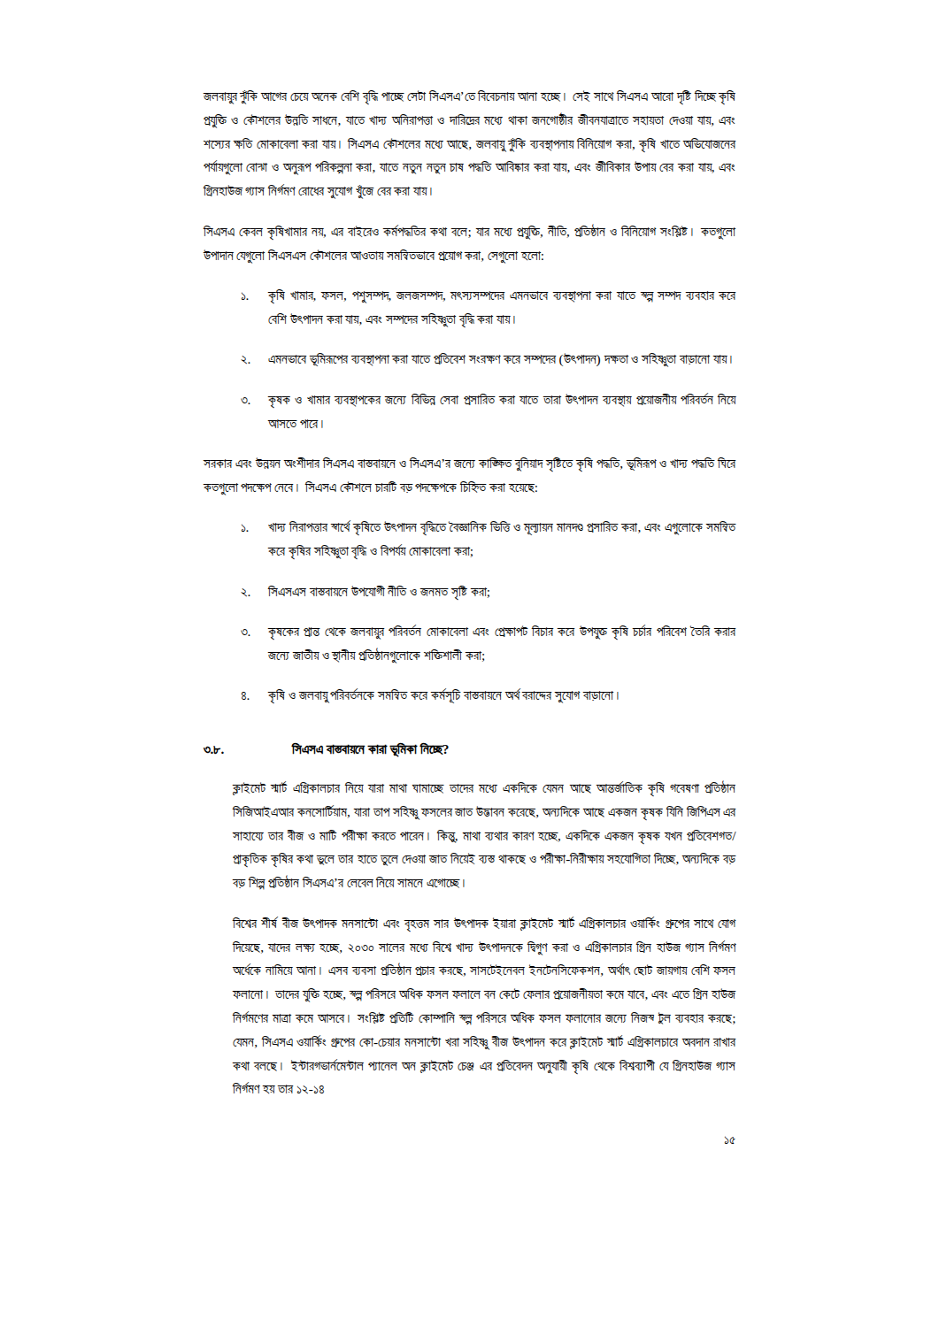জলবায়ুর ঝুঁকি আগের চেয়ে অনেক বেশি বৃদ্ধি পাচ্ছে সেটা সিএসএ’তে বিবেচনায় আনা হচ্ছে। সেই সাথে সিএসএ আরো দৃষ্টি দিচ্ছে কৃষি প্রযুক্তি ও কৌশলের উন্নতি সাধনে, যাতে খাদ্য অনিরাপত্তা ও দারিদ্রের মধ্যে থাকা জনগোষ্ঠীর জীবনযাত্রাতে সহায়তা দেওয়া যায়, এবং শস্যের ক্ষতি মোকাবেলা করা যায়। সিএসএ কৌশলের মধ্যে আছে, জলবায়ু ঝুঁকি ব্যবস্থাপনায় বিনিয়োগ করা, কৃষি খাতে অভিযোজনের পর্যায়গুলো বোঝা ও অনুরূপ পরিকল্পনা করা, যাতে নতুন নতুন চাষ পদ্ধতি আবিষ্কার করা যায়, এবং জীবিকার উপায় বের করা যায়, এবং গ্রিনহাউজ গ্যাস নির্গমণ রোধের সুযোগ খুঁজে বের করা যায়।
সিএসএ কেবল কৃষিখামার নয়, এর বাইরেও কর্মপদ্ধতির কথা বলে; যার মধ্যে প্রযুক্তি, নীতি, প্রতিষ্ঠান ও বিনিয়োগ সংশ্লিষ্ট। কতগুলো উপাদান যেগুলো সিএসএস কৌশলের আওতায় সমন্বিতভাবে প্রয়োগ করা, সেগুলো হলো:
কৃষি খামার, ফসল, পশুসম্পদ, জলজসম্পদ, মৎস্যসম্পদের এমনভাবে ব্যবস্থাপনা করা যাতে স্বল্প সম্পদ ব্যবহার করে বেশি উৎপাদন করা যায়, এবং সম্পদের সহিষ্ণুতা বৃদ্ধি করা যায়।
এমনভাবে ভূমিরূপের ব্যবস্থাপনা করা যাতে প্রতিবেশ সংরক্ষণ করে সম্পদের (উৎপাদন) দক্ষতা ও সহিষ্ণুতা বাড়ানো যায়।
কৃষক ও খামার ব্যবস্থাপকের জন্যে বিভিন্ন সেবা প্রসারিত করা যাতে তারা উৎপাদন ব্যবস্থায় প্রয়োজনীয় পরিবর্তন নিয়ে আসতে পারে।
সরকার এবং উন্নয়ন অংশীদার সিএসএ বাস্তবায়নে ও সিএসএ’র জন্যে কাঙ্ক্ষিত বুনিয়াদ সৃষ্টিতে কৃষি পদ্ধতি, ভূমিরূপ ও খাদ্য পদ্ধতি ঘিরে কতগুলো পদক্ষেপ নেবে। সিএসএ কৌশলে চারটি বড় পদক্ষেপকে চিহ্নিত করা হয়েছে:
খাদ্য নিরাপত্তার স্বার্থে কৃষিতে উৎপাদন বৃদ্ধিতে বৈজ্ঞানিক ভিত্তি ও মূল্যায়ন মানদণ্ড প্রসারিত করা, এবং এগুলোকে সমন্বিত করে কৃষির সহিষ্ণুতা বৃদ্ধি ও বিপর্যয় মোকাবেলা করা;
সিএসএস বাস্তবায়নে উপযোগী নীতি ও জনমত সৃষ্টি করা;
কৃষকের প্রান্ত থেকে জলবায়ুর পরিবর্তন মোকাবেলা এবং প্রেক্ষাপট বিচার করে উপযুক্ত কৃষি চর্চার পরিবেশ তৈরি করার জন্যে জাতীয় ও স্থানীয় প্রতিষ্ঠানগুলোকে শক্তিশালী করা;
কৃষি ও জলবায়ু পরিবর্তনকে সমন্বিত করে কর্মসূচি বাস্তবায়নে অর্থ বরাদ্দের সুযোগ বাড়ানো।
৩.৮. সিএসএ বাস্তবায়নে কারা ভূমিকা নিচ্ছে?
ক্লাইমেট স্মার্ট এগ্রিকালচার নিয়ে যারা মাথা ঘামাচ্ছে তাদের মধ্যে একদিকে যেমন আছে আন্তর্জাতিক কৃষি গবেষণা প্রতিষ্ঠান সিজিআইএআর কনসোর্টিয়াম, যারা তাপ সহিষ্ণু ফসলের জাত উদ্ভাবন করেছে, অন্যদিকে আছে একজন কৃষক যিনি জিপিএস এর সাহায্যে তার বীজ ও মাটি পরীক্ষা করতে পারেন। কিন্তু, মাথা ব্যথার কারণ হচ্ছে, একদিকে একজন কৃষক যখন প্রতিবেশগত/প্রাকৃতিক কৃষির কথা ভুলে তার হাতে তুলে দেওয়া জাত নিয়েই ব্যস্ত থাকছে ও পরীক্ষা-নিরীক্ষায় সহযোগিতা দিচ্ছে, অন্যদিকে বড় বড় শিল্প প্রতিষ্ঠান সিএসএ’র লেবেল নিয়ে সামনে এগোচ্ছে।
বিশ্বের শীর্ষ বীজ উৎপাদক মনসান্টো এবং বৃহত্তম সার উৎপাদক ইয়ারা ক্লাইমেট স্মার্ট এগ্রিকালচার ওয়ার্কিং গ্রুপের সাথে যোগ দিয়েছে, যাদের লক্ষ্য হচ্ছে, ২০৩০ সালের মধ্যে বিশ্বে খাদ্য উৎপাদনকে দ্বিগুণ করা ও এগ্রিকালচার গ্রিন হাউজ গ্যাস নির্গমণ অর্ধেকে নামিয়ে আনা। এসব ব্যবসা প্রতিষ্ঠান প্রচার করছে, সাসটেইনেবল ইনটেনসিফেকশন, অর্থাৎ ছোট জায়গায় বেশি ফসল ফলানো। তাদের যুক্তি হচ্ছে, স্বল্প পরিসরে অধিক ফসল ফলালে বন কেটে ফেলার প্রয়োজনীয়তা কমে যাবে, এবং এতে গ্রিন হাউজ নির্গমণের মাত্রা কমে আসবে। সংশ্লিষ্ট প্রতিটি কোম্পানি স্বল্প পরিসরে অধিক ফসল ফলানোর জন্যে নিজস্ব টুল ব্যবহার করছে; যেমন, সিএসএ ওয়ার্কিং গ্রুপের কো-চেয়ার মনসান্টো খরা সহিষ্ণু বীজ উৎপাদন করে ক্লাইমেট স্মার্ট এগ্রিকালচারে অবদান রাখার কথা বলছে। ইন্টারগভার্নমেন্টাল প্যানেল অন ক্লাইমেট চেঞ্জ এর প্রতিবেদন অনুযায়ী কৃষি থেকে বিশ্বব্যাপী যে গ্রিনহাউজ গ্যাস নির্গমণ হয় তার ১২-১৪
১৫